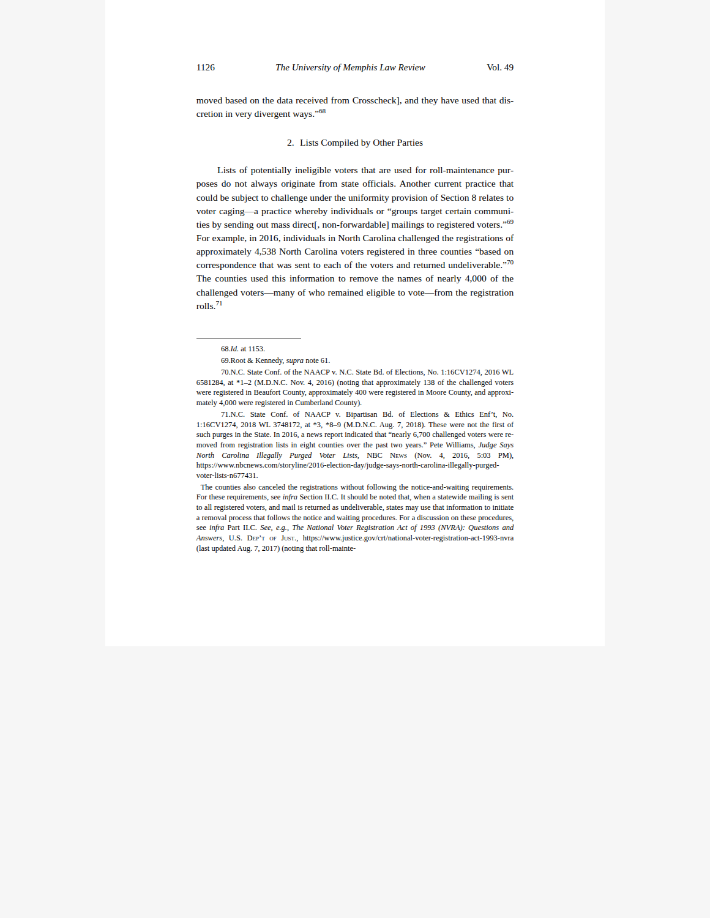1126
The University of Memphis Law Review
Vol. 49
moved based on the data received from Crosscheck], and they have used that discretion in very divergent ways.”68
2. Lists Compiled by Other Parties
Lists of potentially ineligible voters that are used for roll-maintenance purposes do not always originate from state officials. Another current practice that could be subject to challenge under the uniformity provision of Section 8 relates to voter caging—a practice whereby individuals or “groups target certain communities by sending out mass direct[, non-forwardable] mailings to registered voters.”69 For example, in 2016, individuals in North Carolina challenged the registrations of approximately 4,538 North Carolina voters registered in three counties “based on correspondence that was sent to each of the voters and returned undeliverable.”70 The counties used this information to remove the names of nearly 4,000 of the challenged voters—many of who remained eligible to vote—from the registration rolls.71
68. Id. at 1153.
69. Root & Kennedy, supra note 61.
70. N.C. State Conf. of the NAACP v. N.C. State Bd. of Elections, No. 1:16CV1274, 2016 WL 6581284, at *1–2 (M.D.N.C. Nov. 4, 2016) (noting that approximately 138 of the challenged voters were registered in Beaufort County, approximately 400 were registered in Moore County, and approximately 4,000 were registered in Cumberland County).
71. N.C. State Conf. of NAACP v. Bipartisan Bd. of Elections & Ethics Enf’t, No. 1:16CV1274, 2018 WL 3748172, at *3, *8–9 (M.D.N.C. Aug. 7, 2018). These were not the first of such purges in the State. In 2016, a news report indicated that “nearly 6,700 challenged voters were removed from registration lists in eight counties over the past two years.” Pete Williams, Judge Says North Carolina Illegally Purged Voter Lists, NBC News (Nov. 4, 2016, 5:03 PM), https://www.nbcnews.com/storyline/2016-election-day/judge-says-north-carolina-illegally-purged-voter-lists-n677431.
The counties also canceled the registrations without following the notice-and-waiting requirements. For these requirements, see infra Section II.C. It should be noted that, when a statewide mailing is sent to all registered voters, and mail is returned as undeliverable, states may use that information to initiate a removal process that follows the notice and waiting procedures. For a discussion on these procedures, see infra Part II.C. See, e.g., The National Voter Registration Act of 1993 (NVRA): Questions and Answers, U.S. Dep’t of Just., https://www.justice.gov/crt/national-voter-registration-act-1993-nvra (last updated Aug. 7, 2017) (noting that roll-mainte-